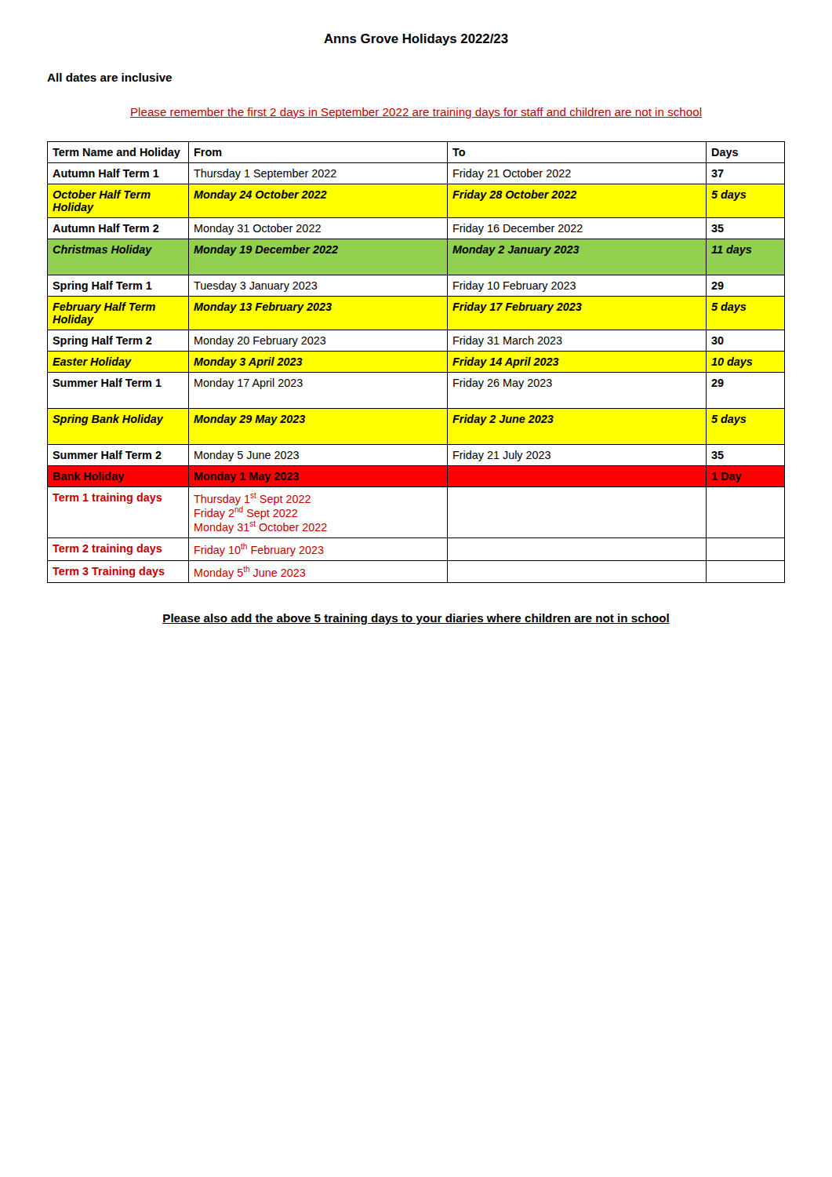Anns Grove Holidays 2022/23
All dates are inclusive
Please remember the first 2 days in September 2022 are training days for staff and children are not in school
| Term Name and Holiday | From | To | Days |
| --- | --- | --- | --- |
| Autumn Half Term 1 | Thursday 1 September 2022 | Friday 21 October 2022 | 37 |
| October Half Term Holiday | Monday 24 October 2022 | Friday 28 October 2022 | 5 days |
| Autumn Half Term 2 | Monday 31 October 2022 | Friday 16 December 2022 | 35 |
| Christmas Holiday | Monday 19 December 2022 | Monday 2 January 2023 | 11 days |
| Spring Half Term 1 | Tuesday 3 January 2023 | Friday 10 February 2023 | 29 |
| February Half Term Holiday | Monday 13 February 2023 | Friday 17 February 2023 | 5 days |
| Spring Half Term 2 | Monday 20 February 2023 | Friday 31 March 2023 | 30 |
| Easter Holiday | Monday 3 April 2023 | Friday 14 April 2023 | 10 days |
| Summer Half Term 1 | Monday 17 April 2023 | Friday 26 May 2023 | 29 |
| Spring Bank Holiday | Monday 29 May 2023 | Friday 2 June 2023 | 5 days |
| Summer Half Term 2 | Monday 5 June 2023 | Friday 21 July 2023 | 35 |
| Bank Holiday | Monday 1 May 2023 | | 1 Day |
| Term 1 training days | Thursday 1 st Sept 2022 Friday 2 nd Sept 2022 Monday 31 st October 2022 | | |
| Term 2 training days | Friday 10 th February 2023 | | |
| Term 3 Training days | Monday 5 th June 2023 | | |
Please also add the above 5 training days to your diaries where children are not in school